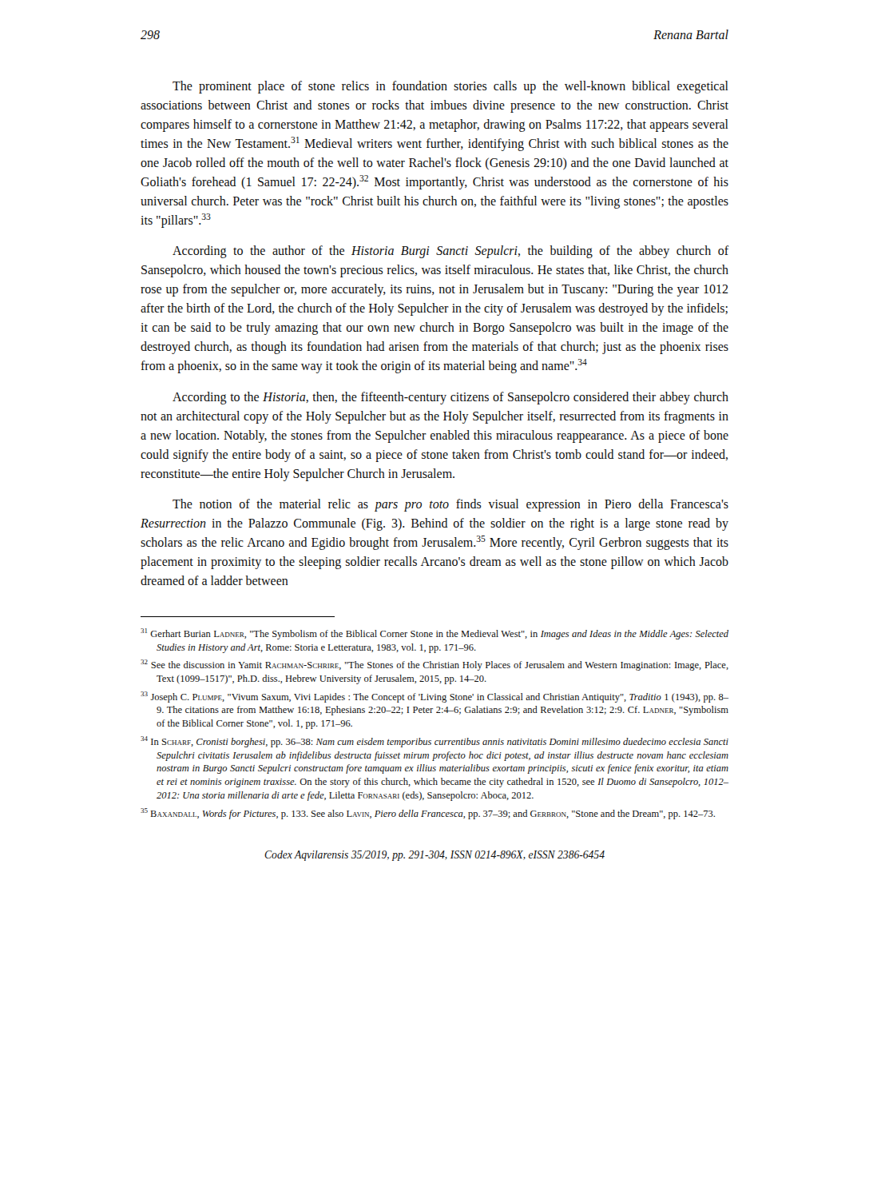298 Renana Bartal
The prominent place of stone relics in foundation stories calls up the well-known biblical exegetical associations between Christ and stones or rocks that imbues divine presence to the new construction. Christ compares himself to a cornerstone in Matthew 21:42, a metaphor, drawing on Psalms 117:22, that appears several times in the New Testament.31 Medieval writers went further, identifying Christ with such biblical stones as the one Jacob rolled off the mouth of the well to water Rachel's flock (Genesis 29:10) and the one David launched at Goliath's forehead (1 Samuel 17: 22-24).32 Most importantly, Christ was understood as the cornerstone of his universal church. Peter was the "rock" Christ built his church on, the faithful were its "living stones"; the apostles its "pillars".33
According to the author of the Historia Burgi Sancti Sepulcri, the building of the abbey church of Sansepolcro, which housed the town's precious relics, was itself miraculous. He states that, like Christ, the church rose up from the sepulcher or, more accurately, its ruins, not in Jerusalem but in Tuscany: "During the year 1012 after the birth of the Lord, the church of the Holy Sepulcher in the city of Jerusalem was destroyed by the infidels; it can be said to be truly amazing that our own new church in Borgo Sansepolcro was built in the image of the destroyed church, as though its foundation had arisen from the materials of that church; just as the phoenix rises from a phoenix, so in the same way it took the origin of its material being and name".34
According to the Historia, then, the fifteenth-century citizens of Sansepolcro considered their abbey church not an architectural copy of the Holy Sepulcher but as the Holy Sepulcher itself, resurrected from its fragments in a new location. Notably, the stones from the Sepulcher enabled this miraculous reappearance. As a piece of bone could signify the entire body of a saint, so a piece of stone taken from Christ's tomb could stand for—or indeed, reconstitute—the entire Holy Sepulcher Church in Jerusalem.
The notion of the material relic as pars pro toto finds visual expression in Piero della Francesca's Resurrection in the Palazzo Communale (Fig. 3). Behind of the soldier on the right is a large stone read by scholars as the relic Arcano and Egidio brought from Jerusalem.35 More recently, Cyril Gerbron suggests that its placement in proximity to the sleeping soldier recalls Arcano's dream as well as the stone pillow on which Jacob dreamed of a ladder between
31 Gerhart Burian Ladner, "The Symbolism of the Biblical Corner Stone in the Medieval West", in Images and Ideas in the Middle Ages: Selected Studies in History and Art, Rome: Storia e Letteratura, 1983, vol. 1, pp. 171–96.
32 See the discussion in Yamit Rachman-Schrire, "The Stones of the Christian Holy Places of Jerusalem and Western Imagination: Image, Place, Text (1099–1517)", Ph.D. diss., Hebrew University of Jerusalem, 2015, pp. 14–20.
33 Joseph C. Plumpe, "Vivum Saxum, Vivi Lapides : The Concept of 'Living Stone' in Classical and Christian Antiquity", Traditio 1 (1943), pp. 8–9. The citations are from Matthew 16:18, Ephesians 2:20–22; I Peter 2:4–6; Galatians 2:9; and Revelation 3:12; 2:9. Cf. Ladner, "Symbolism of the Biblical Corner Stone", vol. 1, pp. 171–96.
34 In Scharf, Cronisti borghesi, pp. 36–38: Nam cum eisdem temporibus currentibus annis nativitatis Domini millesimo duedecimo ecclesia Sancti Sepulchri civitatis Ierusalem ab infidelibus destructa fuisset mirum profecto hoc dici potest, ad instar illius destructe novam hanc ecclesiam nostram in Burgo Sancti Sepulcri constructam fore tamquam ex illius materialibus exortam principiis, sicuti ex fenice fenix exoritur, ita etiam et rei et nominis originem traxisse. On the story of this church, which became the city cathedral in 1520, see Il Duomo di Sansepolcro, 1012–2012: Una storia millenaria di arte e fede, Liletta Fornasari (eds), Sansepolcro: Aboca, 2012.
35 Baxandall, Words for Pictures, p. 133. See also Lavin, Piero della Francesca, pp. 37–39; and Gerbron, "Stone and the Dream", pp. 142–73.
Codex Aqvilarensis 35/2019, pp. 291-304, ISSN 0214-896X, eISSN 2386-6454